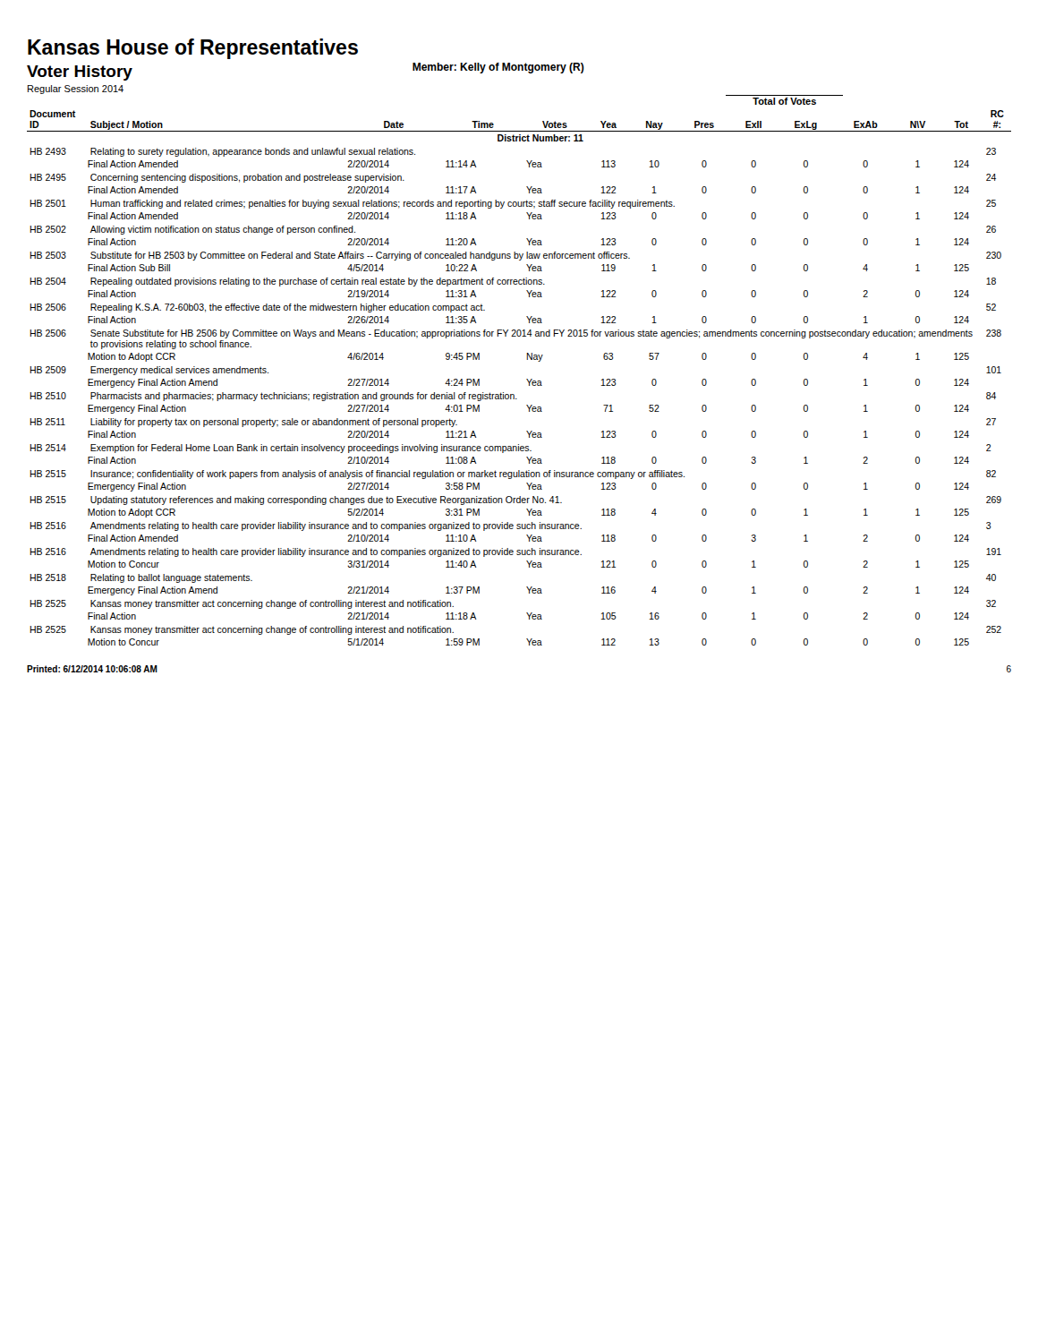Kansas House of Representatives
Voter History
Regular Session 2014
Member: Kelly of Montgomery (R)
| | Total of Votes | |
| --- | --- | --- |
| Document ID | Subject / Motion | Date | Time | Votes | Yea | Nay | Pres | ExII | ExLg | ExAb | N\V | Tot | RC #: |
| District Number: 11 | |
| HB 2493 | Relating to surety regulation, appearance bonds and unlawful sexual relations. | 23 |
| | Final Action Amended | 2/20/2014 | 11:14 A | Yea | 113 | 10 | 0 | 0 | 0 | 0 | 1 | 124 | |
| HB 2495 | Concerning sentencing dispositions, probation and postrelease supervision. | 24 |
| | Final Action Amended | 2/20/2014 | 11:17 A | Yea | 122 | 1 | 0 | 0 | 0 | 0 | 1 | 124 | |
| HB 2501 | Human trafficking and related crimes; penalties for buying sexual relations; records and reporting by courts; staff secure facility requirements. | 25 |
| | Final Action Amended | 2/20/2014 | 11:18 A | Yea | 123 | 0 | 0 | 0 | 0 | 0 | 1 | 124 | |
| HB 2502 | Allowing victim notification on status change of person confined. | 26 |
| | Final Action | 2/20/2014 | 11:20 A | Yea | 123 | 0 | 0 | 0 | 0 | 0 | 1 | 124 | |
| HB 2503 | Substitute for HB 2503 by Committee on Federal and State Affairs -- Carrying of concealed handguns by law enforcement officers. | 230 |
| | Final Action Sub Bill | 4/5/2014 | 10:22 A | Yea | 119 | 1 | 0 | 0 | 0 | 4 | 1 | 125 | |
| HB 2504 | Repealing outdated provisions relating to the purchase of certain real estate by the department of corrections. | 18 |
| | Final Action | 2/19/2014 | 11:31 A | Yea | 122 | 0 | 0 | 0 | 0 | 2 | 0 | 124 | |
| HB 2506 | Repealing K.S.A. 72-60b03, the effective date of the midwestern higher education compact act. | 52 |
| | Final Action | 2/26/2014 | 11:35 A | Yea | 122 | 1 | 0 | 0 | 0 | 1 | 0 | 124 | |
| HB 2506 | Senate Substitute for HB 2506 by Committee on Ways and Means - Education; appropriations for FY 2014 and FY 2015 for various state agencies; amendments concerning postsecondary education; amendments to provisions relating to school finance. | 238 |
| | Motion to Adopt CCR | 4/6/2014 | 9:45 PM | Nay | 63 | 57 | 0 | 0 | 0 | 4 | 1 | 125 | |
| HB 2509 | Emergency medical services amendments. | 101 |
| | Emergency Final Action Amend | 2/27/2014 | 4:24 PM | Yea | 123 | 0 | 0 | 0 | 0 | 1 | 0 | 124 | |
| HB 2510 | Pharmacists and pharmacies; pharmacy technicians; registration and grounds for denial of registration. | 84 |
| | Emergency Final Action | 2/27/2014 | 4:01 PM | Yea | 71 | 52 | 0 | 0 | 0 | 1 | 0 | 124 | |
| HB 2511 | Liability for property tax on personal property; sale or abandonment of personal property. | 27 |
| | Final Action | 2/20/2014 | 11:21 A | Yea | 123 | 0 | 0 | 0 | 0 | 1 | 0 | 124 | |
| HB 2514 | Exemption for Federal Home Loan Bank in certain insolvency proceedings involving insurance companies. | 2 |
| | Final Action | 2/10/2014 | 11:08 A | Yea | 118 | 0 | 0 | 3 | 1 | 2 | 0 | 124 | |
| HB 2515 | Insurance; confidentiality of work papers from analysis of analysis of financial regulation or market regulation of insurance company or affiliates. | 82 |
| | Emergency Final Action | 2/27/2014 | 3:58 PM | Yea | 123 | 0 | 0 | 0 | 0 | 1 | 0 | 124 | |
| HB 2515 | Updating statutory references and making corresponding changes due to Executive Reorganization Order No. 41. | 269 |
| | Motion to Adopt CCR | 5/2/2014 | 3:31 PM | Yea | 118 | 4 | 0 | 0 | 1 | 1 | 1 | 125 | |
| HB 2516 | Amendments relating to health care provider liability insurance and to companies organized to provide such insurance. | 3 |
| | Final Action Amended | 2/10/2014 | 11:10 A | Yea | 118 | 0 | 0 | 3 | 1 | 2 | 0 | 124 | |
| HB 2516 | Amendments relating to health care provider liability insurance and to companies organized to provide such insurance. | 191 |
| | Motion to Concur | 3/31/2014 | 11:40 A | Yea | 121 | 0 | 0 | 1 | 0 | 2 | 1 | 125 | |
| HB 2518 | Relating to ballot language statements. | 40 |
| | Emergency Final Action Amend | 2/21/2014 | 1:37 PM | Yea | 116 | 4 | 0 | 1 | 0 | 2 | 1 | 124 | |
| HB 2525 | Kansas money transmitter act concerning change of controlling interest and notification. | 32 |
| | Final Action | 2/21/2014 | 11:18 A | Yea | 105 | 16 | 0 | 1 | 0 | 2 | 0 | 124 | |
| HB 2525 | Kansas money transmitter act concerning change of controlling interest and notification. | 252 |
| | Motion to Concur | 5/1/2014 | 1:59 PM | Yea | 112 | 13 | 0 | 0 | 0 | 0 | 0 | 125 | |
Printed: 6/12/2014 10:06:08 AM
6